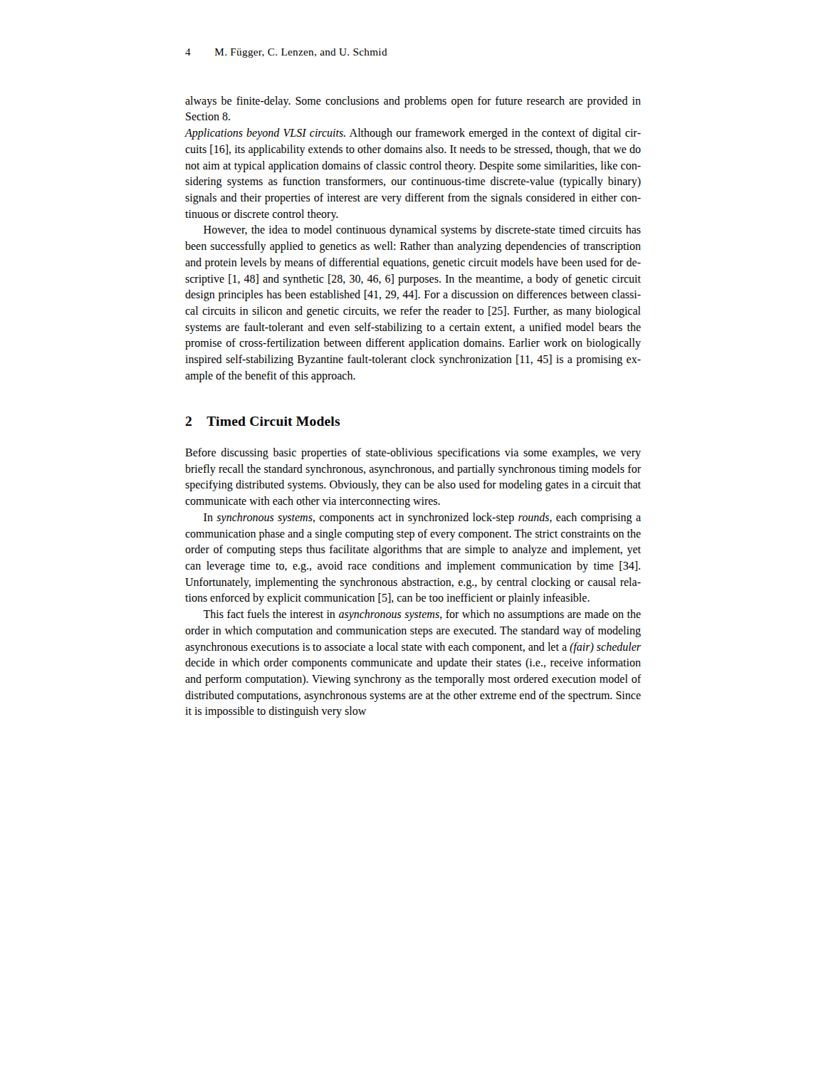4 M. Függer, C. Lenzen, and U. Schmid
always be finite-delay. Some conclusions and problems open for future research are provided in Section 8.
Applications beyond VLSI circuits. Although our framework emerged in the context of digital circuits [16], its applicability extends to other domains also. It needs to be stressed, though, that we do not aim at typical application domains of classic control theory. Despite some similarities, like considering systems as function transformers, our continuous-time discrete-value (typically binary) signals and their properties of interest are very different from the signals considered in either continuous or discrete control theory.
However, the idea to model continuous dynamical systems by discrete-state timed circuits has been successfully applied to genetics as well: Rather than analyzing dependencies of transcription and protein levels by means of differential equations, genetic circuit models have been used for descriptive [1, 48] and synthetic [28, 30, 46, 6] purposes. In the meantime, a body of genetic circuit design principles has been established [41, 29, 44]. For a discussion on differences between classical circuits in silicon and genetic circuits, we refer the reader to [25]. Further, as many biological systems are fault-tolerant and even self-stabilizing to a certain extent, a unified model bears the promise of cross-fertilization between different application domains. Earlier work on biologically inspired self-stabilizing Byzantine fault-tolerant clock synchronization [11, 45] is a promising example of the benefit of this approach.
2 Timed Circuit Models
Before discussing basic properties of state-oblivious specifications via some examples, we very briefly recall the standard synchronous, asynchronous, and partially synchronous timing models for specifying distributed systems. Obviously, they can be also used for modeling gates in a circuit that communicate with each other via interconnecting wires.
In synchronous systems, components act in synchronized lock-step rounds, each comprising a communication phase and a single computing step of every component. The strict constraints on the order of computing steps thus facilitate algorithms that are simple to analyze and implement, yet can leverage time to, e.g., avoid race conditions and implement communication by time [34]. Unfortunately, implementing the synchronous abstraction, e.g., by central clocking or causal relations enforced by explicit communication [5], can be too inefficient or plainly infeasible.
This fact fuels the interest in asynchronous systems, for which no assumptions are made on the order in which computation and communication steps are executed. The standard way of modeling asynchronous executions is to associate a local state with each component, and let a (fair) scheduler decide in which order components communicate and update their states (i.e., receive information and perform computation). Viewing synchrony as the temporally most ordered execution model of distributed computations, asynchronous systems are at the other extreme end of the spectrum. Since it is impossible to distinguish very slow